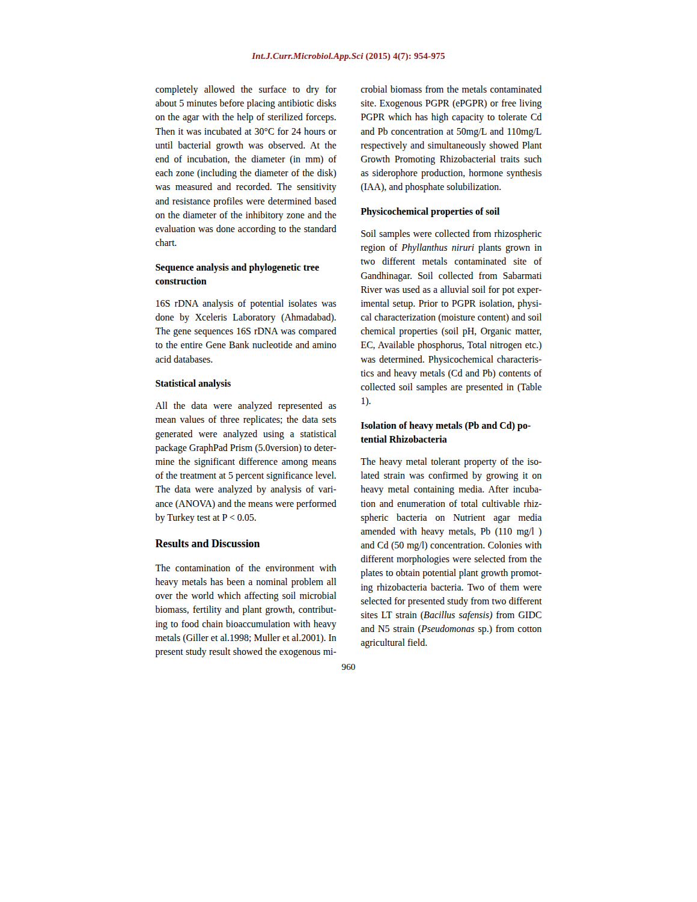Int.J.Curr.Microbiol.App.Sci (2015) 4(7): 954-975
completely allowed the surface to dry for about 5 minutes before placing antibiotic disks on the agar with the help of sterilized forceps. Then it was incubated at 30°C for 24 hours or until bacterial growth was observed. At the end of incubation, the diameter (in mm) of each zone (including the diameter of the disk) was measured and recorded. The sensitivity and resistance profiles were determined based on the diameter of the inhibitory zone and the evaluation was done according to the standard chart.
Sequence analysis and phylogenetic tree construction
16S rDNA analysis of potential isolates was done by Xceleris Laboratory (Ahmadabad). The gene sequences 16S rDNA was compared to the entire Gene Bank nucleotide and amino acid databases.
Statistical analysis
All the data were analyzed represented as mean values of three replicates; the data sets generated were analyzed using a statistical package GraphPad Prism (5.0version) to determine the significant difference among means of the treatment at 5 percent significance level. The data were analyzed by analysis of variance (ANOVA) and the means were performed by Turkey test at P < 0.05.
Results and Discussion
The contamination of the environment with heavy metals has been a nominal problem all over the world which affecting soil microbial biomass, fertility and plant growth, contributing to food chain bioaccumulation with heavy metals (Giller et al.1998; Muller et al.2001). In present study result showed the exogenous microbial biomass from the metals contaminated site. Exogenous PGPR (ePGPR) or free living PGPR which has high capacity to tolerate Cd and Pb concentration at 50mg/L and 110mg/L respectively and simultaneously showed Plant Growth Promoting Rhizobacterial traits such as siderophore production, hormone synthesis (IAA), and phosphate solubilization.
Physicochemical properties of soil
Soil samples were collected from rhizospheric region of Phyllanthus niruri plants grown in two different metals contaminated site of Gandhinagar. Soil collected from Sabarmati River was used as a alluvial soil for pot experimental setup. Prior to PGPR isolation, physical characterization (moisture content) and soil chemical properties (soil pH, Organic matter, EC, Available phosphorus, Total nitrogen etc.) was determined. Physicochemical characteristics and heavy metals (Cd and Pb) contents of collected soil samples are presented in (Table 1).
Isolation of heavy metals (Pb and Cd) potential Rhizobacteria
The heavy metal tolerant property of the isolated strain was confirmed by growing it on heavy metal containing media. After incubation and enumeration of total cultivable rhizspheric bacteria on Nutrient agar media amended with heavy metals, Pb (110 mg/l ) and Cd (50 mg/l) concentration. Colonies with different morphologies were selected from the plates to obtain potential plant growth promoting rhizobacteria bacteria. Two of them were selected for presented study from two different sites LT strain (Bacillus safensis) from GIDC and N5 strain (Pseudomonas sp.) from cotton agricultural field.
960